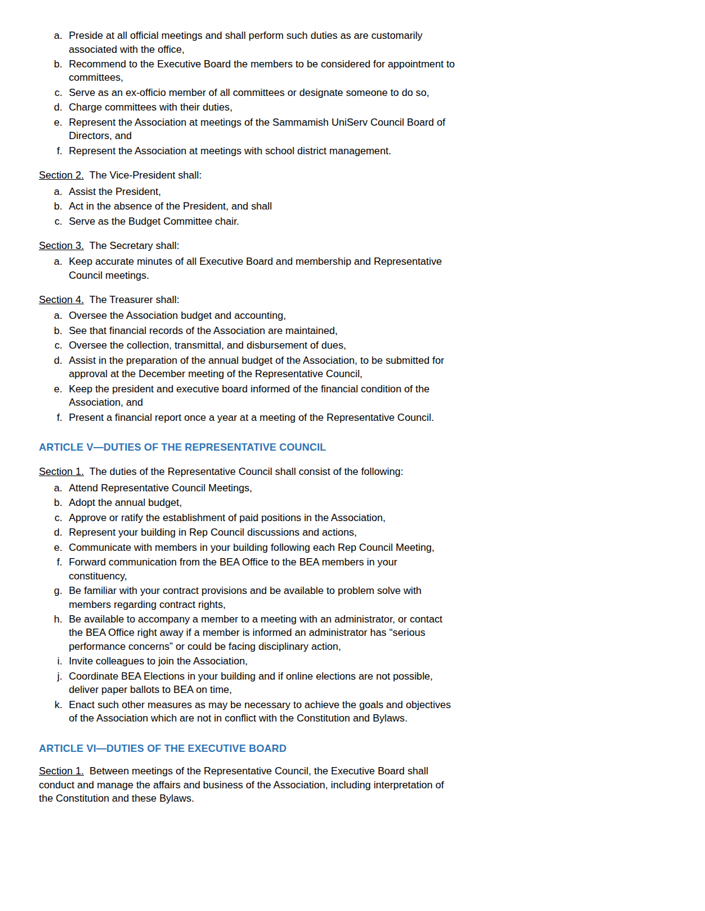Preside at all official meetings and shall perform such duties as are customarily associated with the office,
Recommend to the Executive Board the members to be considered for appointment to committees,
Serve as an ex-officio member of all committees or designate someone to do so,
Charge committees with their duties,
Represent the Association at meetings of the Sammamish UniServ Council Board of Directors, and
Represent the Association at meetings with school district management.
Section 2. The Vice-President shall:
Assist the President,
Act in the absence of the President, and shall
Serve as the Budget Committee chair.
Section 3. The Secretary shall:
Keep accurate minutes of all Executive Board and membership and Representative Council meetings.
Section 4. The Treasurer shall:
Oversee the Association budget and accounting,
See that financial records of the Association are maintained,
Oversee the collection, transmittal, and disbursement of dues,
Assist in the preparation of the annual budget of the Association, to be submitted for approval at the December meeting of the Representative Council,
Keep the president and executive board informed of the financial condition of the Association, and
Present a financial report once a year at a meeting of the Representative Council.
ARTICLE V—DUTIES OF THE REPRESENTATIVE COUNCIL
Section 1. The duties of the Representative Council shall consist of the following:
Attend Representative Council Meetings,
Adopt the annual budget,
Approve or ratify the establishment of paid positions in the Association,
Represent your building in Rep Council discussions and actions,
Communicate with members in your building following each Rep Council Meeting,
Forward communication from the BEA Office to the BEA members in your constituency,
Be familiar with your contract provisions and be available to problem solve with members regarding contract rights,
Be available to accompany a member to a meeting with an administrator, or contact the BEA Office right away if a member is informed an administrator has “serious performance concerns” or could be facing disciplinary action,
Invite colleagues to join the Association,
Coordinate BEA Elections in your building and if online elections are not possible, deliver paper ballots to BEA on time,
Enact such other measures as may be necessary to achieve the goals and objectives of the Association which are not in conflict with the Constitution and Bylaws.
ARTICLE VI—DUTIES OF THE EXECUTIVE BOARD
Section 1. Between meetings of the Representative Council, the Executive Board shall conduct and manage the affairs and business of the Association, including interpretation of the Constitution and these Bylaws.